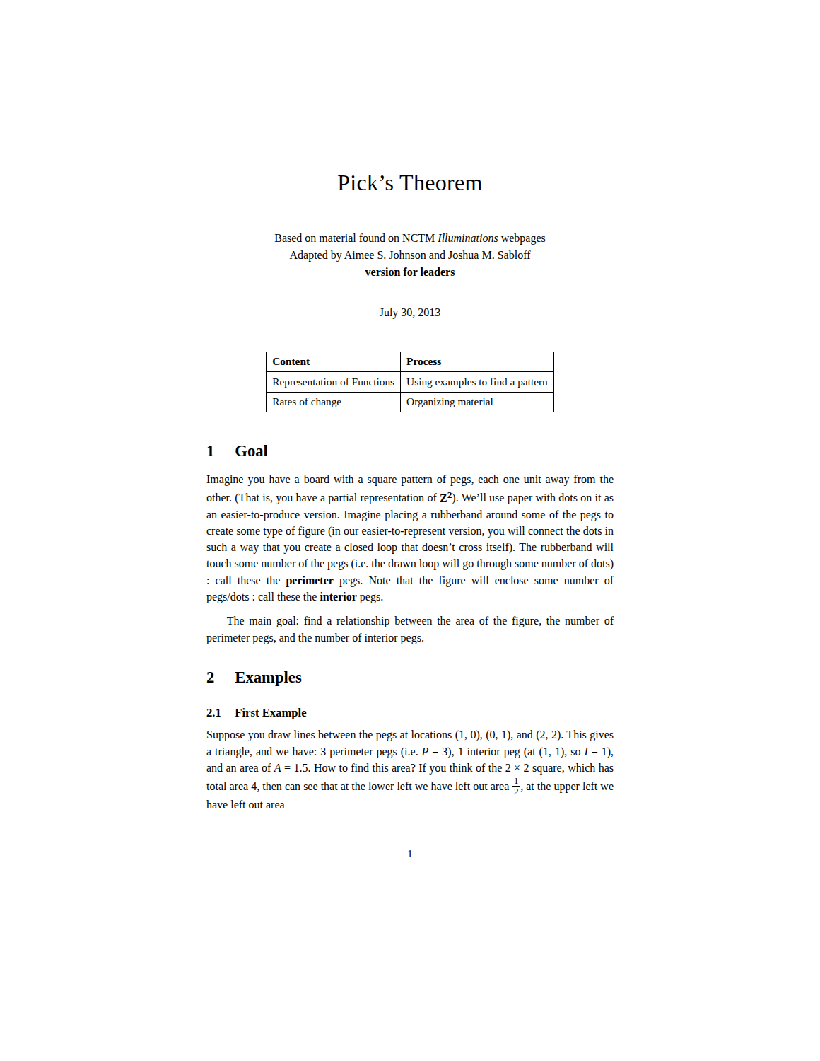Pick’s Theorem
Based on material found on NCTM Illuminations webpages
Adapted by Aimee S. Johnson and Joshua M. Sabloff
version for leaders
July 30, 2013
| Content | Process |
| --- | --- |
| Representation of Functions | Using examples to find a pattern |
| Rates of change | Organizing material |
1 Goal
Imagine you have a board with a square pattern of pegs, each one unit away from the other. (That is, you have a partial representation of Z2). We’ll use paper with dots on it as an easier-to-produce version. Imagine placing a rubberband around some of the pegs to create some type of figure (in our easier-to-represent version, you will connect the dots in such a way that you create a closed loop that doesn’t cross itself). The rubberband will touch some number of the pegs (i.e. the drawn loop will go through some number of dots) : call these the perimeter pegs. Note that the figure will enclose some number of pegs/dots : call these the interior pegs.
The main goal: find a relationship between the area of the figure, the number of perimeter pegs, and the number of interior pegs.
2 Examples
2.1 First Example
Suppose you draw lines between the pegs at locations (1, 0), (0, 1), and (2, 2). This gives a triangle, and we have: 3 perimeter pegs (i.e. P = 3), 1 interior peg (at (1, 1), so I = 1), and an area of A = 1.5. How to find this area? If you think of the 2 × 2 square, which has total area 4, then can see that at the lower left we have left out area 12, at the upper left we have left out area
1